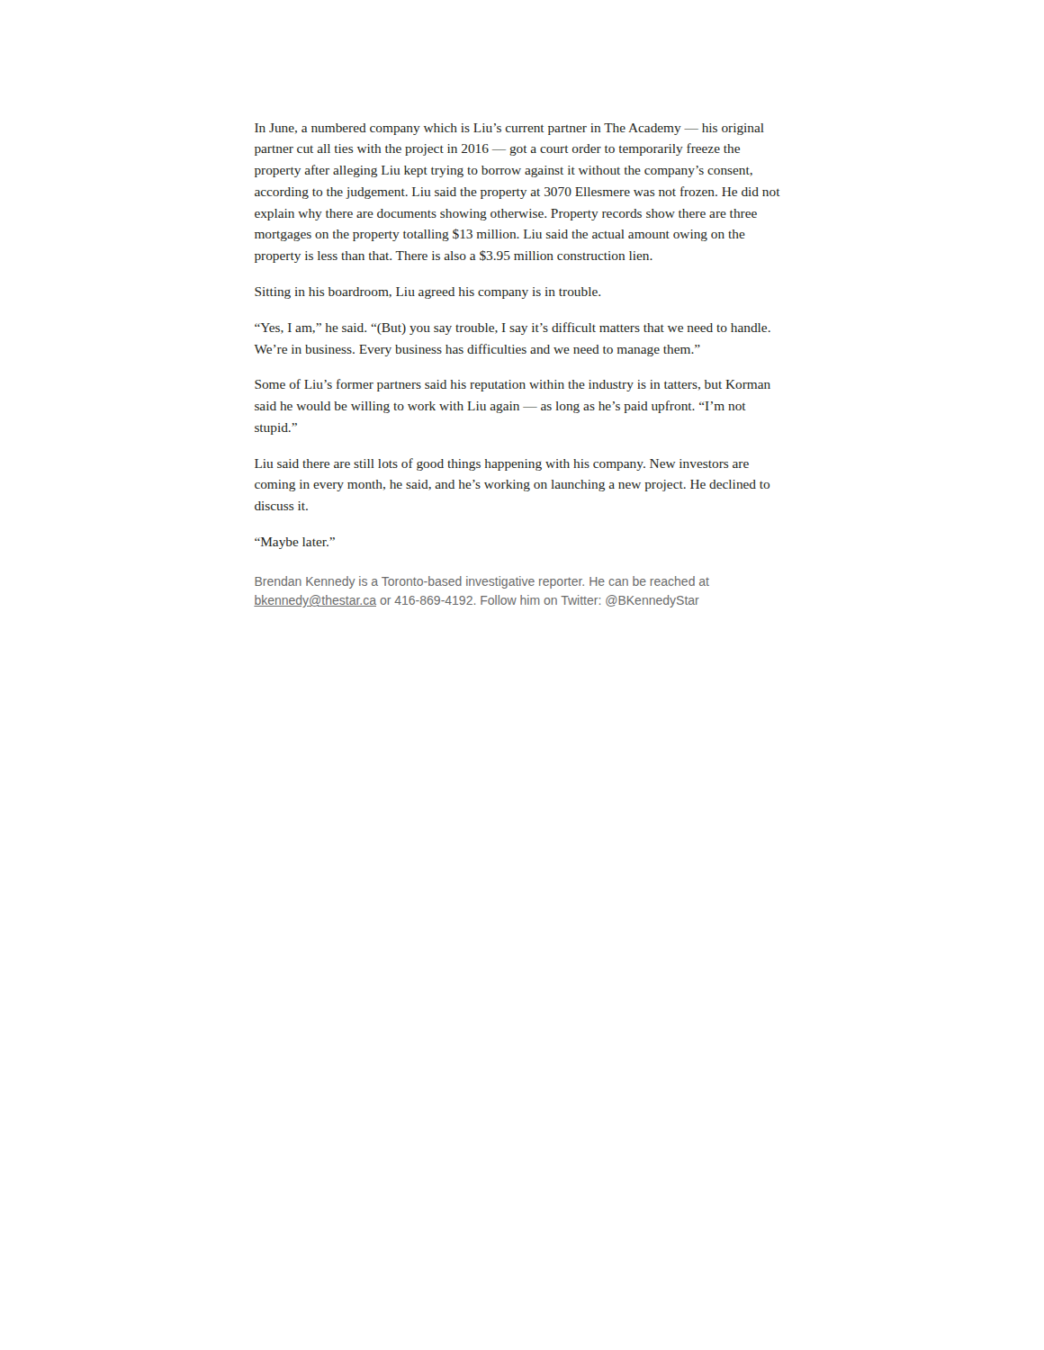In June, a numbered company which is Liu’s current partner in The Academy — his original partner cut all ties with the project in 2016 — got a court order to temporarily freeze the property after alleging Liu kept trying to borrow against it without the company’s consent, according to the judgement. Liu said the property at 3070 Ellesmere was not frozen. He did not explain why there are documents showing otherwise. Property records show there are three mortgages on the property totalling $13 million. Liu said the actual amount owing on the property is less than that. There is also a $3.95 million construction lien.
Sitting in his boardroom, Liu agreed his company is in trouble.
“Yes, I am,” he said. “(But) you say trouble, I say it’s difficult matters that we need to handle. We’re in business. Every business has difficulties and we need to manage them.”
Some of Liu’s former partners said his reputation within the industry is in tatters, but Korman said he would be willing to work with Liu again — as long as he’s paid upfront. “I’m not stupid.”
Liu said there are still lots of good things happening with his company. New investors are coming in every month, he said, and he’s working on launching a new project. He declined to discuss it.
“Maybe later.”
Brendan Kennedy is a Toronto-based investigative reporter. He can be reached at bkennedy@thestar.ca or 416-869-4192. Follow him on Twitter: @BKennedyStar